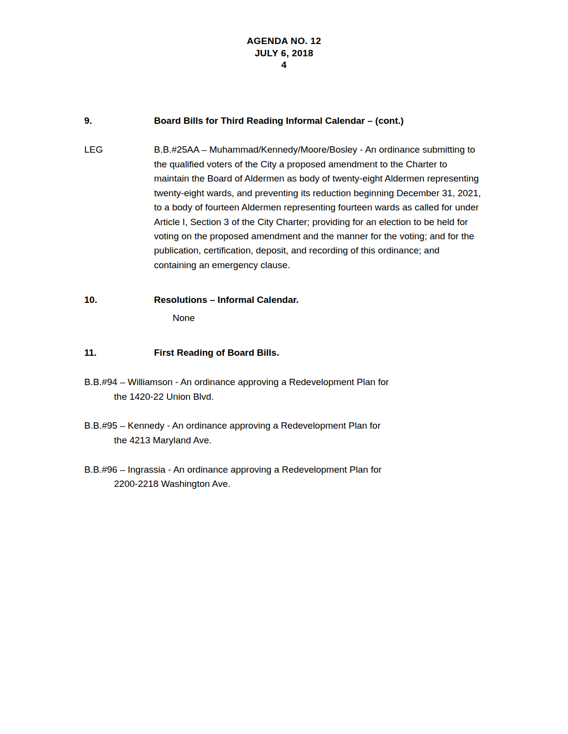AGENDA NO. 12
JULY 6, 2018
4
9.
Board Bills for Third Reading Informal Calendar – (cont.)
LEG
B.B.#25AA – Muhammad/Kennedy/Moore/Bosley - An ordinance submitting to the qualified voters of the City a proposed amendment to the Charter to maintain the Board of Aldermen as body of twenty-eight Aldermen representing twenty-eight wards, and preventing its reduction beginning December 31, 2021, to a body of fourteen Aldermen representing fourteen wards as called for under Article I, Section 3 of the City Charter; providing for an election to be held for voting on the proposed amendment and the manner for the voting; and for the publication, certification, deposit, and recording of this ordinance; and containing an emergency clause.
10.
Resolutions – Informal Calendar.
None
11.
First Reading of Board Bills.
B.B.#94 – Williamson - An ordinance approving a Redevelopment Plan for the 1420-22 Union Blvd.
B.B.#95 – Kennedy - An ordinance approving a Redevelopment Plan for the 4213 Maryland Ave.
B.B.#96 – Ingrassia - An ordinance approving a Redevelopment Plan for 2200-2218 Washington Ave.